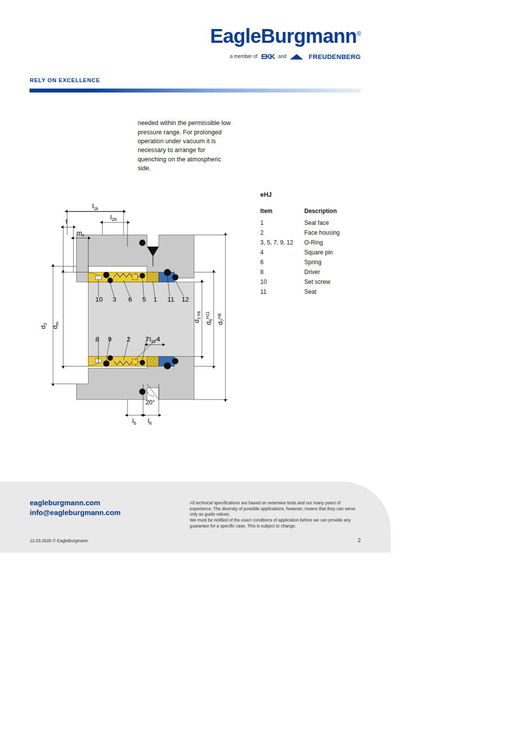EagleBurgmann®
a member of EKK and FREUDENBERG
RELY ON EXCELLENCE
needed within the permissible low pressure range. For prolonged operation under vacuum it is necessary to arrange for quenching on the atmospheric side.
10 3 6 5 1 11 12 8 9 2 7 4 l1k l28 f mx l5 l6 l10 20° d3 dm d1 h6 d6H11 d7H8
eHJ
| Item | Description |
| --- | --- |
| 1 | Seal face |
| 2 | Face housing |
| 3, 5, 7, 9, 12 | O-Ring |
| 4 | Square pin |
| 6 | Spring |
| 8 | Driver |
| 10 | Set screw |
| 11 | Seat |
eagleburgmann.com
info@eagleburgmann.com
All technical specifications are based on extensive tests and our many years of experience. The diversity of possible applications, however, means that they can serve only as guide values.
We must be notified of the exact conditions of application before we can provide any guarantee for a specific case. This is subject to change.
12.03.2020 © EagleBurgmann
2